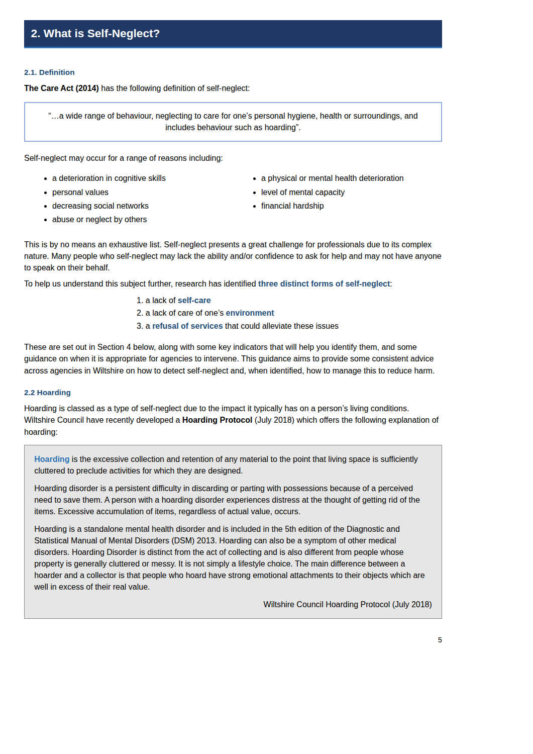2. What is Self-Neglect?
2.1. Definition
The Care Act (2014) has the following definition of self-neglect:
“…a wide range of behaviour, neglecting to care for one’s personal hygiene, health or surroundings, and includes behaviour such as hoarding”.
Self-neglect may occur for a range of reasons including:
a deterioration in cognitive skills
personal values
decreasing social networks
abuse or neglect by others
a physical or mental health deterioration
level of mental capacity
financial hardship
This is by no means an exhaustive list. Self-neglect presents a great challenge for professionals due to its complex nature. Many people who self-neglect may lack the ability and/or confidence to ask for help and may not have anyone to speak on their behalf.
To help us understand this subject further, research has identified three distinct forms of self-neglect:
1. a lack of self-care
2. a lack of care of one’s environment
3. a refusal of services that could alleviate these issues
These are set out in Section 4 below, along with some key indicators that will help you identify them, and some guidance on when it is appropriate for agencies to intervene. This guidance aims to provide some consistent advice across agencies in Wiltshire on how to detect self-neglect and, when identified, how to manage this to reduce harm.
2.2 Hoarding
Hoarding is classed as a type of self-neglect due to the impact it typically has on a person’s living conditions. Wiltshire Council have recently developed a Hoarding Protocol (July 2018) which offers the following explanation of hoarding:
Hoarding is the excessive collection and retention of any material to the point that living space is sufficiently cluttered to preclude activities for which they are designed.
Hoarding disorder is a persistent difficulty in discarding or parting with possessions because of a perceived need to save them. A person with a hoarding disorder experiences distress at the thought of getting rid of the items. Excessive accumulation of items, regardless of actual value, occurs.
Hoarding is a standalone mental health disorder and is included in the 5th edition of the Diagnostic and Statistical Manual of Mental Disorders (DSM) 2013. Hoarding can also be a symptom of other medical disorders. Hoarding Disorder is distinct from the act of collecting and is also different from people whose property is generally cluttered or messy. It is not simply a lifestyle choice. The main difference between a hoarder and a collector is that people who hoard have strong emotional attachments to their objects which are well in excess of their real value.
Wiltshire Council Hoarding Protocol (July 2018)
5